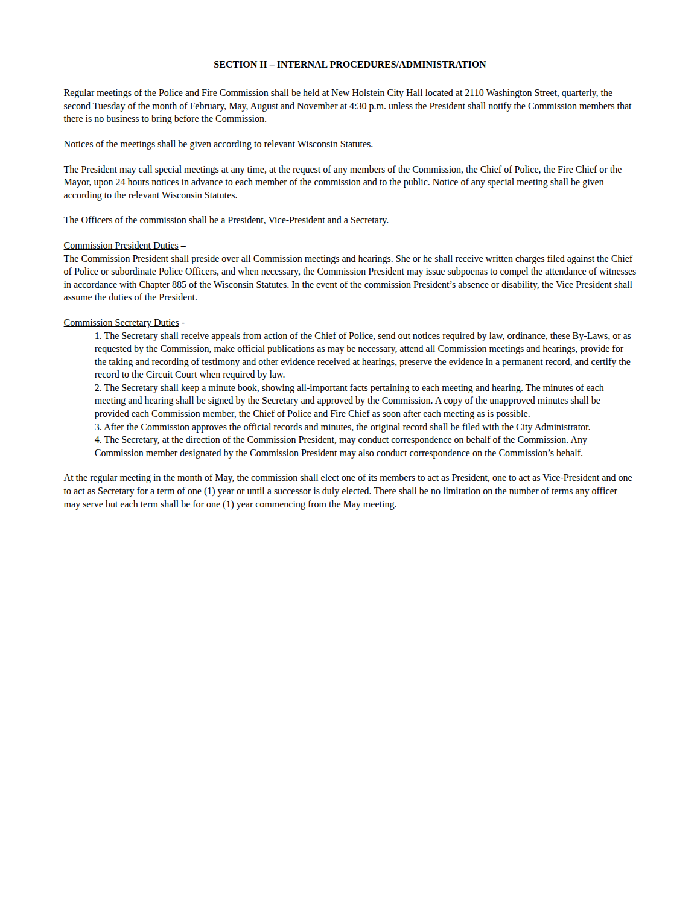SECTION II – INTERNAL PROCEDURES/ADMINISTRATION
Regular meetings of the Police and Fire Commission shall be held at New Holstein City Hall located at 2110 Washington Street, quarterly, the second Tuesday of the month of February, May, August and November at 4:30 p.m. unless the President shall notify the Commission members that there is no business to bring before the Commission.
Notices of the meetings shall be given according to relevant Wisconsin Statutes.
The President may call special meetings at any time, at the request of any members of the Commission, the Chief of Police, the Fire Chief or the Mayor, upon 24 hours notices in advance to each member of the commission and to the public. Notice of any special meeting shall be given according to the relevant Wisconsin Statutes.
The Officers of the commission shall be a President, Vice-President and a Secretary.
Commission President Duties –
The Commission President shall preside over all Commission meetings and hearings. She or he shall receive written charges filed against the Chief of Police or subordinate Police Officers, and when necessary, the Commission President may issue subpoenas to compel the attendance of witnesses in accordance with Chapter 885 of the Wisconsin Statutes. In the event of the commission President’s absence or disability, the Vice President shall assume the duties of the President.
Commission Secretary Duties -
1. The Secretary shall receive appeals from action of the Chief of Police, send out notices required by law, ordinance, these By-Laws, or as requested by the Commission, make official publications as may be necessary, attend all Commission meetings and hearings, provide for the taking and recording of testimony and other evidence received at hearings, preserve the evidence in a permanent record, and certify the record to the Circuit Court when required by law.
2. The Secretary shall keep a minute book, showing all-important facts pertaining to each meeting and hearing. The minutes of each meeting and hearing shall be signed by the Secretary and approved by the Commission. A copy of the unapproved minutes shall be provided each Commission member, the Chief of Police and Fire Chief as soon after each meeting as is possible.
3. After the Commission approves the official records and minutes, the original record shall be filed with the City Administrator.
4. The Secretary, at the direction of the Commission President, may conduct correspondence on behalf of the Commission. Any Commission member designated by the Commission President may also conduct correspondence on the Commission’s behalf.
At the regular meeting in the month of May, the commission shall elect one of its members to act as President, one to act as Vice-President and one to act as Secretary for a term of one (1) year or until a successor is duly elected. There shall be no limitation on the number of terms any officer may serve but each term shall be for one (1) year commencing from the May meeting.